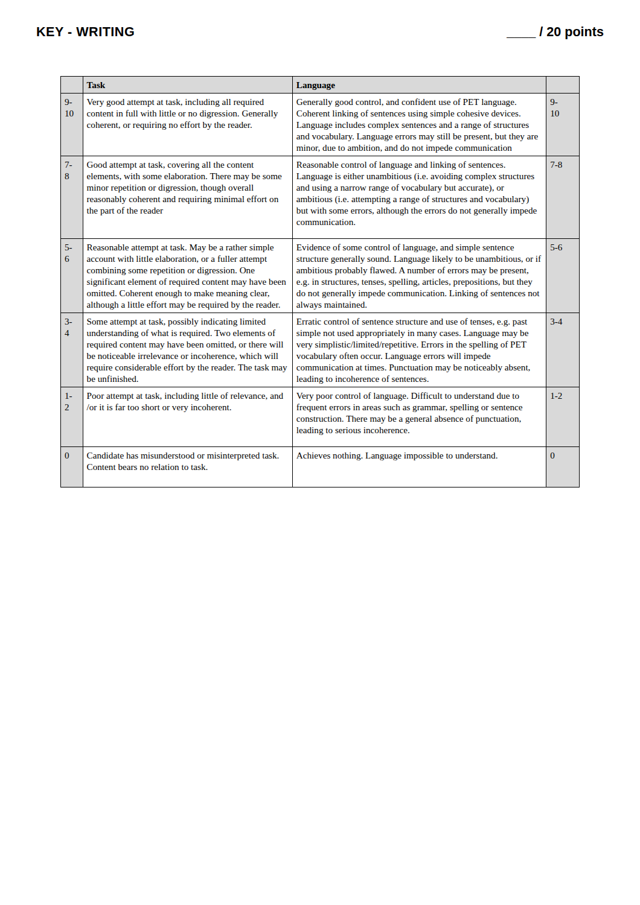KEY - WRITING ____ / 20 points
| | Task | Language | |
| --- | --- | --- | --- |
| 9- 10 | Very good attempt at task, including all required content in full with little or no digression. Generally coherent, or requiring no effort by the reader. | Generally good control, and confident use of PET language. Coherent linking of sentences using simple cohesive devices. Language includes complex sentences and a range of structures and vocabulary. Language errors may still be present, but they are minor, due to ambition, and do not impede communication | 9- 10 |
| 7- 8 | Good attempt at task, covering all the content elements, with some elaboration. There may be some minor repetition or digression, though overall reasonably coherent and requiring minimal effort on the part of the reader | Reasonable control of language and linking of sentences. Language is either unambitious (i.e. avoiding complex structures and using a narrow range of vocabulary but accurate), or ambitious (i.e. attempting a range of structures and vocabulary) but with some errors, although the errors do not generally impede communication. | 7-8 |
| 5- 6 | Reasonable attempt at task. May be a rather simple account with little elaboration, or a fuller attempt combining some repetition or digression. One significant element of required content may have been omitted. Coherent enough to make meaning clear, although a little effort may be required by the reader. | Evidence of some control of language, and simple sentence structure generally sound. Language likely to be unambitious, or if ambitious probably flawed. A number of errors may be present, e.g. in structures, tenses, spelling, articles, prepositions, but they do not generally impede communication. Linking of sentences not always maintained. | 5-6 |
| 3- 4 | Some attempt at task, possibly indicating limited understanding of what is required. Two elements of required content may have been omitted, or there will be noticeable irrelevance or incoherence, which will require considerable effort by the reader. The task may be unfinished. | Erratic control of sentence structure and use of tenses, e.g. past simple not used appropriately in many cases. Language may be very simplistic/limited/repetitive. Errors in the spelling of PET vocabulary often occur. Language errors will impede communication at times. Punctuation may be noticeably absent, leading to incoherence of sentences. | 3-4 |
| 1- 2 | Poor attempt at task, including little of relevance, and /or it is far too short or very incoherent. | Very poor control of language. Difficult to understand due to frequent errors in areas such as grammar, spelling or sentence construction. There may be a general absence of punctuation, leading to serious incoherence. | 1-2 |
| 0 | Candidate has misunderstood or misinterpreted task. Content bears no relation to task. | Achieves nothing. Language impossible to understand. | 0 |